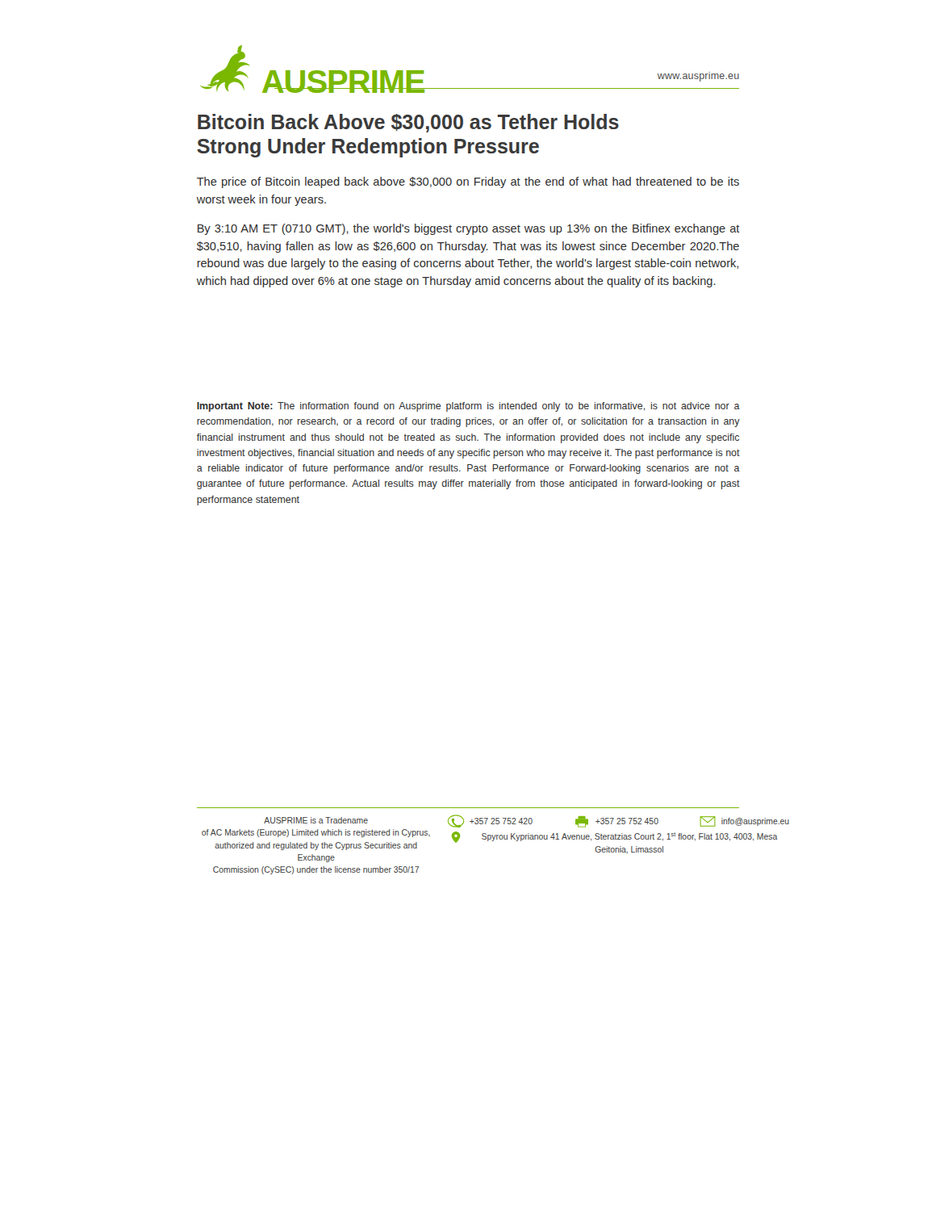AUSPRIME
www.ausprime.eu
Bitcoin Back Above $30,000 as Tether Holds
Strong Under Redemption Pressure
The price of Bitcoin leaped back above $30,000 on Friday at the end of what had threatened to be its worst week in four years.
By 3:10 AM ET (0710 GMT), the world's biggest crypto asset was up 13% on the Bitfinex exchange at $30,510, having fallen as low as $26,600 on Thursday. That was its lowest since December 2020.The rebound was due largely to the easing of concerns about Tether, the world's largest stable-coin network, which had dipped over 6% at one stage on Thursday amid concerns about the quality of its backing.
Important Note: The information found on Ausprime platform is intended only to be informative, is not advice nor a recommendation, nor research, or a record of our trading prices, or an offer of, or solicitation for a transaction in any financial instrument and thus should not be treated as such. The information provided does not include any specific investment objectives, financial situation and needs of any specific person who may receive it. The past performance is not a reliable indicator of future performance and/or results. Past Performance or Forward-looking scenarios are not a guarantee of future performance. Actual results may differ materially from those anticipated in forward-looking or past performance statement
AUSPRIME is a Tradename
of AC Markets (Europe) Limited which is registered in Cyprus,
authorized and regulated by the Cyprus Securities and Exchange
Commission (CySEC) under the license number 350/17
+357 25 752 420
+357 25 752 450
info@ausprime.eu
Spyrou Kyprianou 41 Avenue, Steratzias Court 2, 1st floor, Flat 103, 4003, Mesa
Geitonia, Limassol